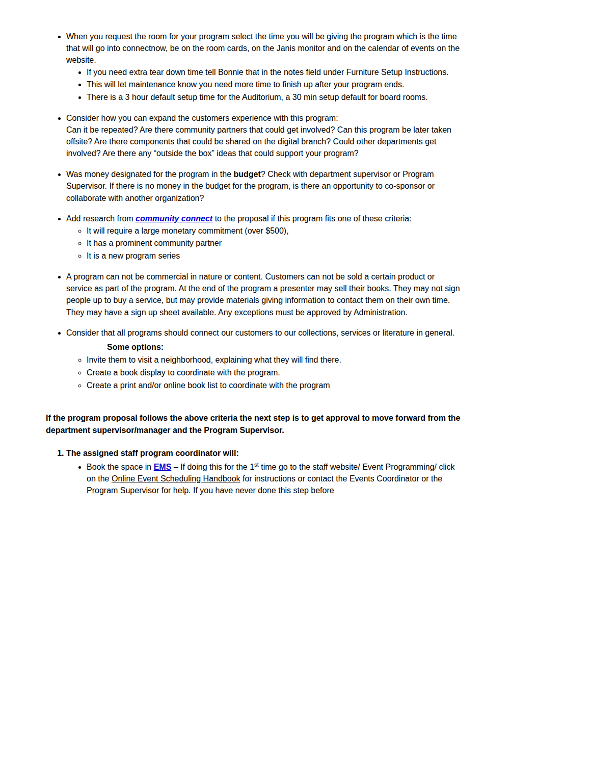When you request the room for your program select the time you will be giving the program which is the time that will go into connectnow, be on the room cards, on the Janis monitor and on the calendar of events on the website.
If you need extra tear down time tell Bonnie that in the notes field under Furniture Setup Instructions.
This will let maintenance know you need more time to finish up after your program ends.
There is a 3 hour default setup time for the Auditorium, a 30 min setup default for board rooms.
Consider how you can expand the customers experience with this program:
Can it be repeated? Are there community partners that could get involved? Can this program be later taken offsite? Are there components that could be shared on the digital branch? Could other departments get involved? Are there any “outside the box” ideas that could support your program?
Was money designated for the program in the budget? Check with department supervisor or Program Supervisor. If there is no money in the budget for the program, is there an opportunity to co-sponsor or collaborate with another organization?
Add research from community connect to the proposal if this program fits one of these criteria:
It will require a large monetary commitment (over $500),
It has a prominent community partner
It is a new program series
A program can not be commercial in nature or content. Customers can not be sold a certain product or service as part of the program. At the end of the program a presenter may sell their books. They may not sign people up to buy a service, but may provide materials giving information to contact them on their own time. They may have a sign up sheet available. Any exceptions must be approved by Administration.
Consider that all programs should connect our customers to our collections, services or literature in general.
Some options:
Invite them to visit a neighborhood, explaining what they will find there.
Create a book display to coordinate with the program.
Create a print and/or online book list to coordinate with the program
If the program proposal follows the above criteria the next step is to get approval to move forward from the department supervisor/manager and the Program Supervisor.
The assigned staff program coordinator will:
Book the space in EMS – If doing this for the 1st time go to the staff website/ Event Programming/ click on the Online Event Scheduling Handbook for instructions or contact the Events Coordinator or the Program Supervisor for help. If you have never done this step before